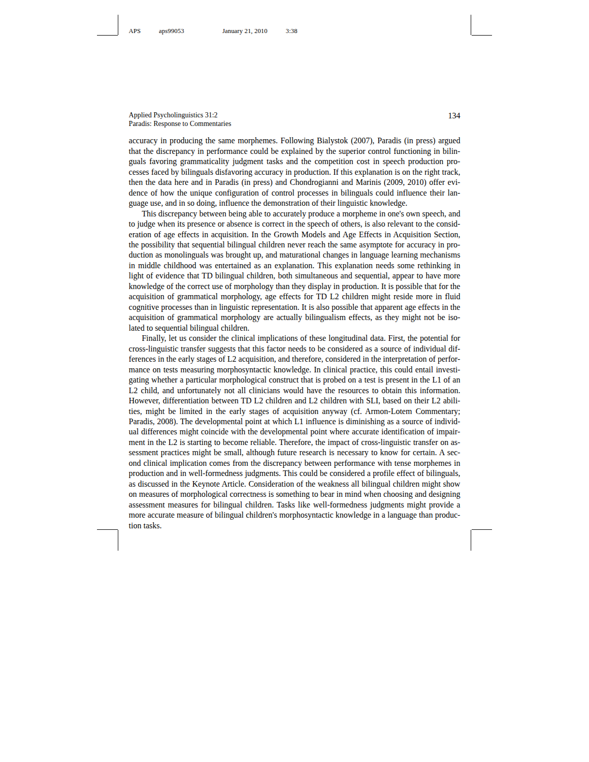APS aps99053 January 21, 20103:38
Applied Psycholinguistics 31:2
Paradis: Response to Commentaries 134
accuracy in producing the same morphemes. Following Bialystok (2007), Paradis (in press) argued that the discrepancy in performance could be explained by the superior control functioning in bilinguals favoring grammaticality judgment tasks and the competition cost in speech production processes faced by bilinguals disfavoring accuracy in production. If this explanation is on the right track, then the data here and in Paradis (in press) and Chondrogianni and Marinis (2009, 2010) offer evidence of how the unique configuration of control processes in bilinguals could influence their language use, and in so doing, influence the demonstration of their linguistic knowledge.
This discrepancy between being able to accurately produce a morpheme in one's own speech, and to judge when its presence or absence is correct in the speech of others, is also relevant to the consideration of age effects in acquisition. In the Growth Models and Age Effects in Acquisition Section, the possibility that sequential bilingual children never reach the same asymptote for accuracy in production as monolinguals was brought up, and maturational changes in language learning mechanisms in middle childhood was entertained as an explanation. This explanation needs some rethinking in light of evidence that TD bilingual children, both simultaneous and sequential, appear to have more knowledge of the correct use of morphology than they display in production. It is possible that for the acquisition of grammatical morphology, age effects for TD L2 children might reside more in fluid cognitive processes than in linguistic representation. It is also possible that apparent age effects in the acquisition of grammatical morphology are actually bilingualism effects, as they might not be isolated to sequential bilingual children.
Finally, let us consider the clinical implications of these longitudinal data. First, the potential for cross-linguistic transfer suggests that this factor needs to be considered as a source of individual differences in the early stages of L2 acquisition, and therefore, considered in the interpretation of performance on tests measuring morphosyntactic knowledge. In clinical practice, this could entail investigating whether a particular morphological construct that is probed on a test is present in the L1 of an L2 child, and unfortunately not all clinicians would have the resources to obtain this information. However, differentiation between TD L2 children and L2 children with SLI, based on their L2 abilities, might be limited in the early stages of acquisition anyway (cf. Armon-Lotem Commentary; Paradis, 2008). The developmental point at which L1 influence is diminishing as a source of individual differences might coincide with the developmental point where accurate identification of impairment in the L2 is starting to become reliable. Therefore, the impact of cross-linguistic transfer on assessment practices might be small, although future research is necessary to know for certain. A second clinical implication comes from the discrepancy between performance with tense morphemes in production and in well-formedness judgments. This could be considered a profile effect of bilinguals, as discussed in the Keynote Article. Consideration of the weakness all bilingual children might show on measures of morphological correctness is something to bear in mind when choosing and designing assessment measures for bilingual children. Tasks like well-formedness judgments might provide a more accurate measure of bilingual children's morphosyntactic knowledge in a language than production tasks.